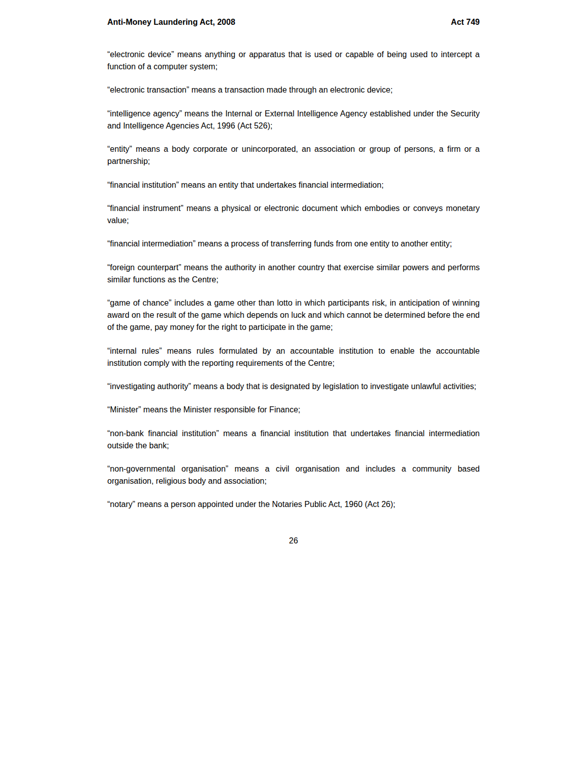Anti-Money Laundering Act, 2008 Act 749
“electronic device” means anything or apparatus that is used or capable of being used to intercept a function of a computer system;
“electronic transaction” means a transaction made through an electronic device;
“intelligence agency” means the Internal or External Intelligence Agency established under the Security and Intelligence Agencies Act, 1996 (Act 526);
“entity” means a body corporate or unincorporated, an association or group of persons, a firm or a partnership;
“financial institution” means an entity that undertakes financial intermediation;
“financial instrument” means a physical or electronic document which embodies or conveys monetary value;
“financial intermediation” means a process of transferring funds from one entity to another entity;
“foreign counterpart” means the authority in another country that exercise similar powers and performs similar functions as the Centre;
“game of chance” includes a game other than lotto in which participants risk, in anticipation of winning award on the result of the game which depends on luck and which cannot be determined before the end of the game, pay money for the right to participate in the game;
“internal rules” means rules formulated by an accountable institution to enable the accountable institution comply with the reporting requirements of the Centre;
“investigating authority” means a body that is designated by legislation to investigate unlawful activities;
“Minister” means the Minister responsible for Finance;
“non-bank financial institution” means a financial institution that undertakes financial intermediation outside the bank;
“non-governmental organisation” means a civil organisation and includes a community based organisation, religious body and association;
“notary” means a person appointed under the Notaries Public Act, 1960 (Act 26);
26